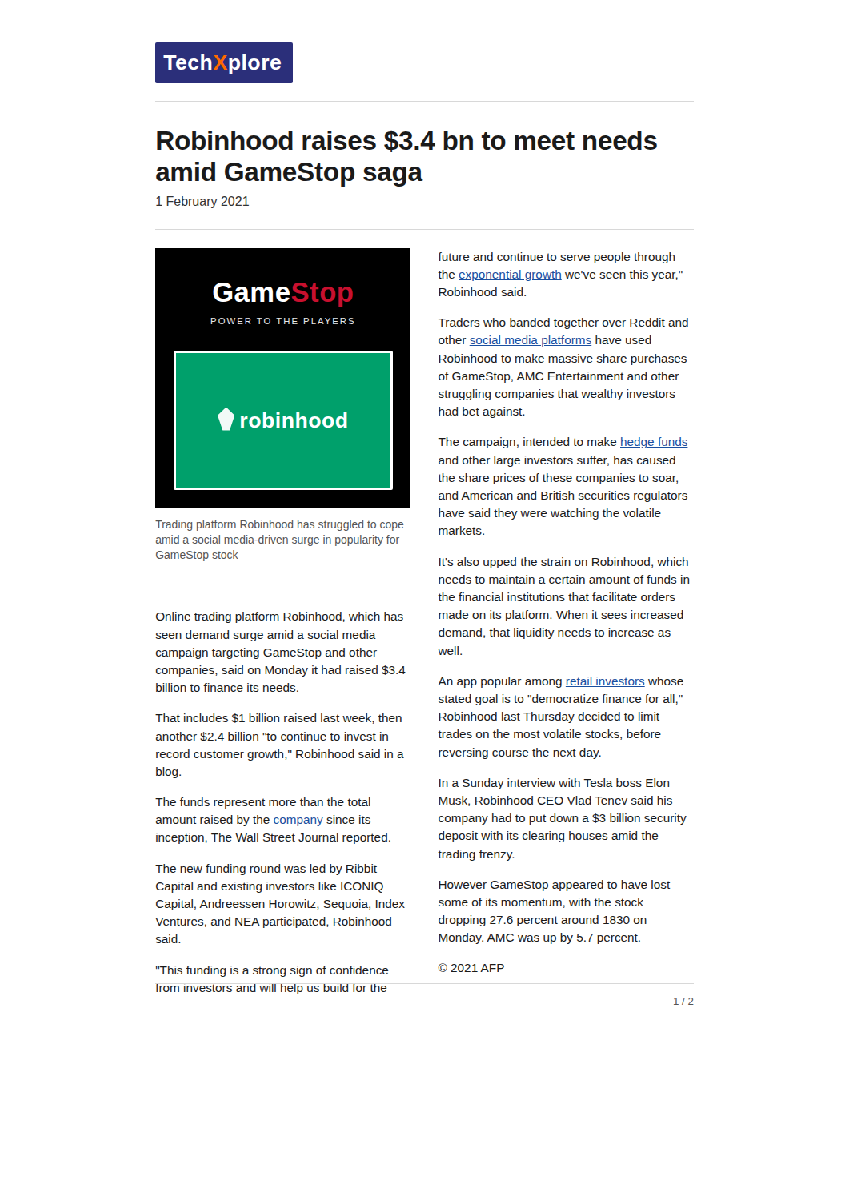TechXplore
Robinhood raises $3.4 bn to meet needs amid GameStop saga
1 February 2021
GameStop
POWER TO THE PLAYERS
robinhood
Trading platform Robinhood has struggled to cope amid a social media-driven surge in popularity for GameStop stock
Online trading platform Robinhood, which has seen demand surge amid a social media campaign targeting GameStop and other companies, said on Monday it had raised $3.4 billion to finance its needs.
That includes $1 billion raised last week, then another $2.4 billion "to continue to invest in record customer growth," Robinhood said in a blog.
The funds represent more than the total amount raised by the company since its inception, The Wall Street Journal reported.
The new funding round was led by Ribbit Capital and existing investors like ICONIQ Capital, Andreessen Horowitz, Sequoia, Index Ventures, and NEA participated, Robinhood said.
"This funding is a strong sign of confidence from investors and will help us build for the future and continue to serve people through the exponential growth we've seen this year," Robinhood said.
Traders who banded together over Reddit and other social media platforms have used Robinhood to make massive share purchases of GameStop, AMC Entertainment and other struggling companies that wealthy investors had bet against.
The campaign, intended to make hedge funds and other large investors suffer, has caused the share prices of these companies to soar, and American and British securities regulators have said they were watching the volatile markets.
It's also upped the strain on Robinhood, which needs to maintain a certain amount of funds in the financial institutions that facilitate orders made on its platform. When it sees increased demand, that liquidity needs to increase as well.
An app popular among retail investors whose stated goal is to "democratize finance for all," Robinhood last Thursday decided to limit trades on the most volatile stocks, before reversing course the next day.
In a Sunday interview with Tesla boss Elon Musk, Robinhood CEO Vlad Tenev said his company had to put down a $3 billion security deposit with its clearing houses amid the trading frenzy.
However GameStop appeared to have lost some of its momentum, with the stock dropping 27.6 percent around 1830 on Monday. AMC was up by 5.7 percent.
© 2021 AFP
1 / 2